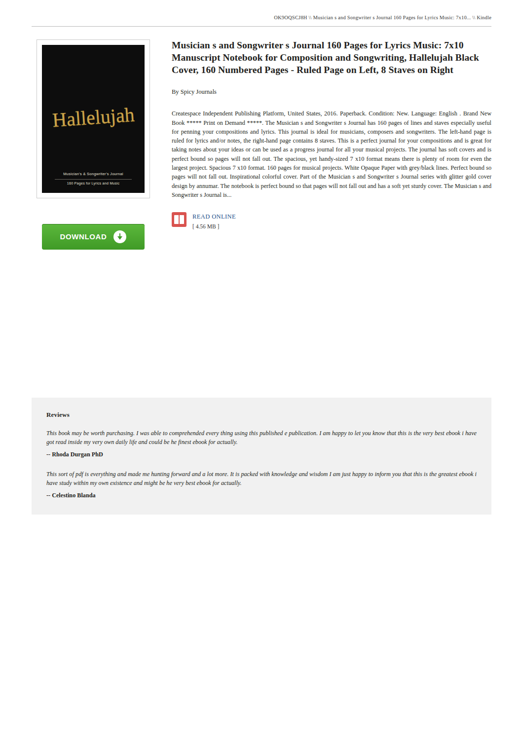OK9OQSCJ8H \\ Musician s and Songwriter s Journal 160 Pages for Lyrics Music: 7x10... \\ Kindle
Hallelujah
Musician's & Songwriter's Journal 160 Pages for Lyrics and Music
DOWNLOAD
Musician s and Songwriter s Journal 160 Pages for Lyrics Music: 7x10 Manuscript Notebook for Composition and Songwriting, Hallelujah Black Cover, 160 Numbered Pages - Ruled Page on Left, 8 Staves on Right
By Spicy Journals
Createspace Independent Publishing Platform, United States, 2016. Paperback. Condition: New. Language: English . Brand New Book ***** Print on Demand *****. The Musician s and Songwriter s Journal has 160 pages of lines and staves especially useful for penning your compositions and lyrics. This journal is ideal for musicians, composers and songwriters. The left-hand page is ruled for lyrics and/or notes, the right-hand page contains 8 staves. This is a perfect journal for your compositions and is great for taking notes about your ideas or can be used as a progress journal for all your musical projects. The journal has soft covers and is perfect bound so pages will not fall out. The spacious, yet handy-sized 7 x10 format means there is plenty of room for even the largest project. Spacious 7 x10 format. 160 pages for musical projects. White Opaque Paper with grey/black lines. Perfect bound so pages will not fall out. Inspirational colorful cover. Part of the Musician s and Songwriter s Journal series with glitter gold cover design by annumar. The notebook is perfect bound so that pages will not fall out and has a soft yet sturdy cover. The Musician s and Songwriter s Journal is...
READ ONLINE
[ 4.56 MB ]
Reviews
This book may be worth purchasing. I was able to comprehended every thing using this published e publication. I am happy to let you know that this is the very best ebook i have got read inside my very own daily life and could be he finest ebook for actually.
-- Rhoda Durgan PhD
This sort of pdf is everything and made me hunting forward and a lot more. It is packed with knowledge and wisdom I am just happy to inform you that this is the greatest ebook i have study within my own existence and might be he very best ebook for actually.
-- Celestino Blanda